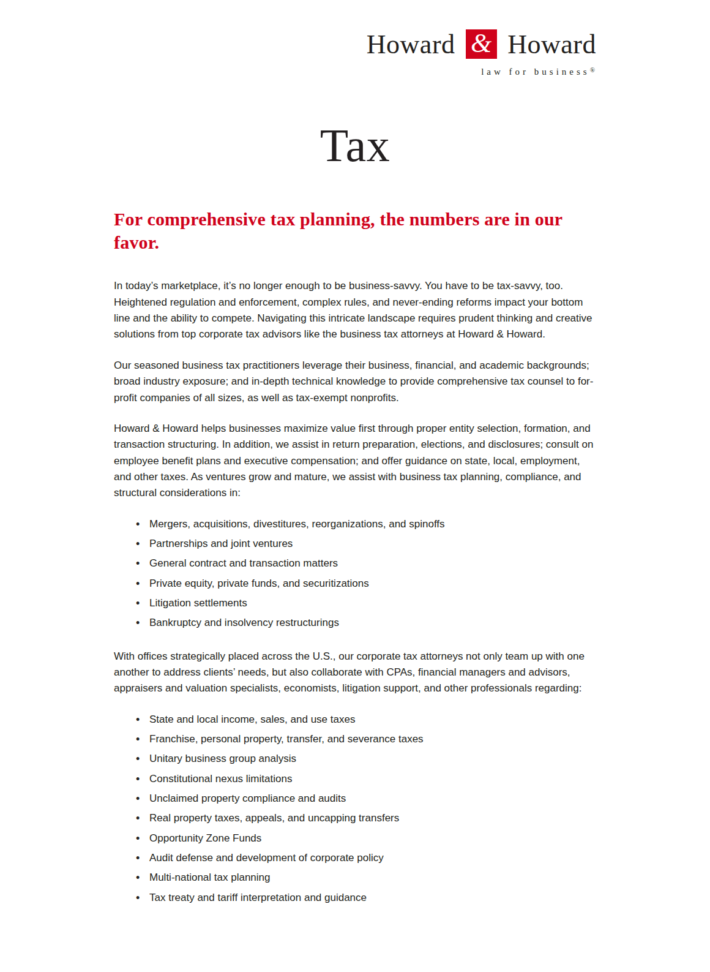Howard & Howard
law for business®
Tax
For comprehensive tax planning, the numbers are in our favor.
In today’s marketplace, it’s no longer enough to be business-savvy. You have to be tax-savvy, too. Heightened regulation and enforcement, complex rules, and never-ending reforms impact your bottom line and the ability to compete. Navigating this intricate landscape requires prudent thinking and creative solutions from top corporate tax advisors like the business tax attorneys at Howard & Howard.
Our seasoned business tax practitioners leverage their business, financial, and academic backgrounds; broad industry exposure; and in-depth technical knowledge to provide comprehensive tax counsel to for-profit companies of all sizes, as well as tax-exempt nonprofits.
Howard & Howard helps businesses maximize value first through proper entity selection, formation, and transaction structuring. In addition, we assist in return preparation, elections, and disclosures; consult on employee benefit plans and executive compensation; and offer guidance on state, local, employment, and other taxes. As ventures grow and mature, we assist with business tax planning, compliance, and structural considerations in:
Mergers, acquisitions, divestitures, reorganizations, and spinoffs
Partnerships and joint ventures
General contract and transaction matters
Private equity, private funds, and securitizations
Litigation settlements
Bankruptcy and insolvency restructurings
With offices strategically placed across the U.S., our corporate tax attorneys not only team up with one another to address clients’ needs, but also collaborate with CPAs, financial managers and advisors, appraisers and valuation specialists, economists, litigation support, and other professionals regarding:
State and local income, sales, and use taxes
Franchise, personal property, transfer, and severance taxes
Unitary business group analysis
Constitutional nexus limitations
Unclaimed property compliance and audits
Real property taxes, appeals, and uncapping transfers
Opportunity Zone Funds
Audit defense and development of corporate policy
Multi-national tax planning
Tax treaty and tariff interpretation and guidance